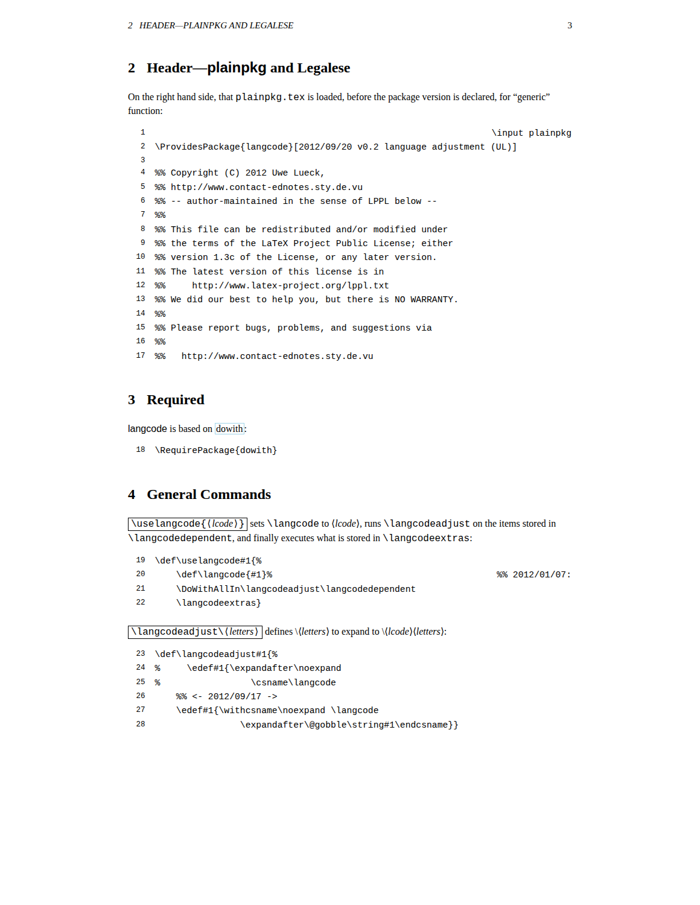2 HEADER—PLAINPKG AND LEGALESE 3
2 Header—plainpkg and Legalese
On the right hand side, that plainpkg.tex is loaded, before the package version is declared, for “generic” function:
| 1 | \input plainpkg |
| 2 | \ProvidesPackage{langcode}[2012/09/20 v0.2 language adjustment (UL)] |
| 3 | |
| 4 | %% Copyright (C) 2012 Uwe Lueck, |
| 5 | %% http://www.contact-ednotes.sty.de.vu |
| 6 | %% -- author-maintained in the sense of LPPL below -- |
| 7 | %% |
| 8 | %% This file can be redistributed and/or modified under |
| 9 | %% the terms of the LaTeX Project Public License; either |
| 10 | %% version 1.3c of the License, or any later version. |
| 11 | %% The latest version of this license is in |
| 12 | %% http://www.latex-project.org/lppl.txt |
| 13 | %% We did our best to help you, but there is NO WARRANTY. |
| 14 | %% |
| 15 | %% Please report bugs, problems, and suggestions via |
| 16 | %% |
| 17 | %% http://www.contact-ednotes.sty.de.vu |
3 Required
langcode is based on dowith:
| 18 | \RequirePackage{dowith} |
4 General Commands
\uselangcode{⟨lcode⟩} sets \langcode to ⟨lcode⟩, runs \langcodeadjust on the items stored in \langcodedependent, and finally executes what is stored in \langcodeextras:
| 19 | \def\uselangcode#1{% |
| 20 | \def\langcode{#1}% %% 2012/01/07: |
| 21 | \DoWithAllIn\langcodeadjust\langcodedependent |
| 22 | \langcodeextras} |
\langcodeadjust\⟨letters⟩ defines \⟨letters⟩ to expand to \⟨lcode⟩⟨letters⟩:
| 23 | \def\langcodeadjust#1{% |
| 24 | % \edef#1{\expandafter\noexpand |
| 25 | % \csname\langcode |
| 26 | %% <- 2012/09/17 -> |
| 27 | \edef#1{\withcsname\noexpand \langcode |
| 28 | \expandafter\@gobble\string#1\endcsname}} |